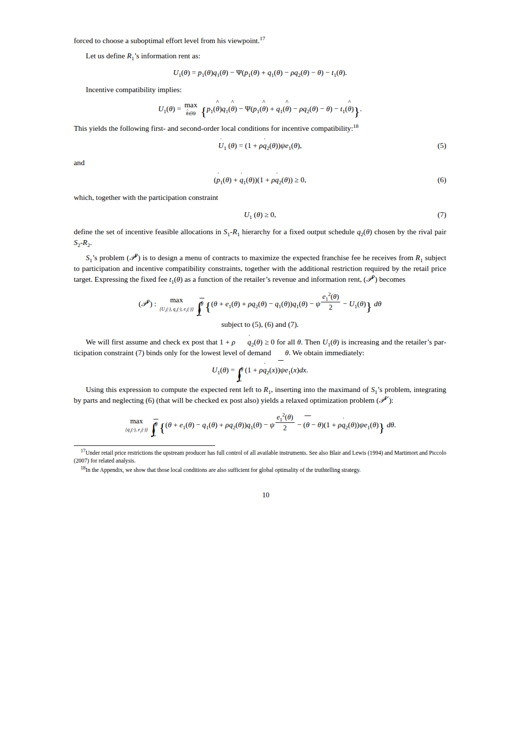forced to choose a suboptimal effort level from his viewpoint.17
Let us define R1’s information rent as:
U1(θ) = p1(θ)q1(θ) − Ψ(p1(θ) + q1(θ) − ρq2(θ) − θ) − t1(θ).
Incentive compatibility implies:
U1(θ) = max
^θ∈Θ {p1(^θ)q1(^θ) − Ψ(p1(^θ) + q1(^θ) − ρq2(θ) − θ) − t1(^θ)}.
This yields the following first- and second-order local conditions for incentive compatibility:18
·U1 (θ) = (1 + ρ·q2(θ))ψe1(θ), (5)
and
(·p1(θ) + ·q1(θ))(1 + ρ·q2(θ)) ≥ 0, (6)
which, together with the participation constraint
U1 (θ) ≥ 0, (7)
define the set of incentive feasible allocations in S1-R1 hierarchy for a fixed output schedule q2(θ) chosen by the rival pair S2-R2.
S1’s problem (𝒫P) is to design a menu of contracts to maximize the expected franchise fee he receives from R1 subject to participation and incentive compatibility constraints, together with the additional restriction required by the retail price target. Expressing the fixed fee t1(θ) as a function of the retailer’s revenue and information rent, (𝒫P) becomes
(𝒫P) : max
{U1(·), q1(·), e1(·)} ∫ θ θ {(θ + e1(θ) + ρq2(θ) − q1(θ))q1(θ) − ψe12(θ) 2 − U1(θ)} dθ
subject to (5), (6) and (7).
We will first assume and check ex post that 1 + ρ·q2(θ) ≥ 0 for all θ. Then U1(θ) is increasing and the retailer’s participation constraint (7) binds only for the lowest level of demand θ. We obtain immediately:
U1(θ) = ∫θ θ (1 + ρ·q2(x))ψe1(x)dx.
Using this expression to compute the expected rent left to R1, inserting into the maximand of S1’s problem, integrating by parts and neglecting (6) (that will be checked ex post also) yields a relaxed optimization problem (𝒫P′):
max
{q1(·), e1(·)} ∫ θ θ {(θ + e1(θ) − q1(θ) + ρq2(θ))q1(θ) − ψe12(θ) 2 − ( θ − θ)(1 + ρ·q2(θ))ψe1(θ)} dθ.
17Under retail price restrictions the upstream producer has full control of all available instruments. See also Blair and Lewis (1994) and Martimort and Piccolo (2007) for related analysis.
18In the Appendix, we show that those local conditions are also sufficient for global optimality of the truthtelling strategy.
10